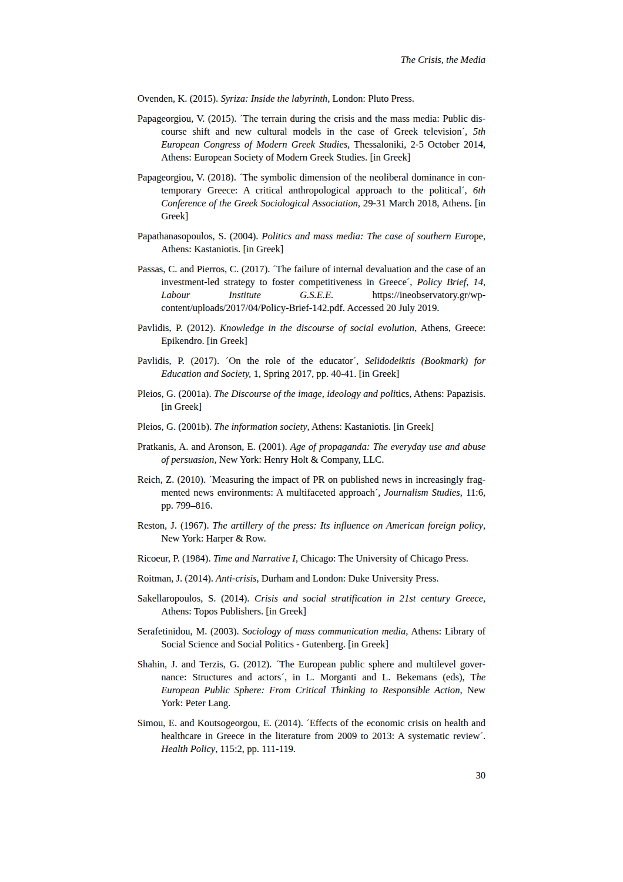The Crisis, the Media
Ovenden, K. (2015). Syriza: Inside the labyrinth, London: Pluto Press.
Papageorgiou, V. (2015). ´The terrain during the crisis and the mass media: Public discourse shift and new cultural models in the case of Greek television´, 5th European Congress of Modern Greek Studies, Thessaloniki, 2-5 October 2014, Athens: European Society of Modern Greek Studies. [in Greek]
Papageorgiou, V. (2018). ´The symbolic dimension of the neoliberal dominance in contemporary Greece: A critical anthropological approach to the political´, 6th Conference of the Greek Sociological Association, 29-31 March 2018, Athens. [in Greek]
Papathanasopoulos, S. (2004). Politics and mass media: The case of southern Europe, Athens: Kastaniotis. [in Greek]
Passas, C. and Pierros, C. (2017). ´The failure of internal devaluation and the case of an investment-led strategy to foster competitiveness in Greece´, Policy Brief, 14, Labour Institute G.S.E.E. https://ineobservatory.gr/wp-content/uploads/2017/04/Policy-Brief-142.pdf. Accessed 20 July 2019.
Pavlidis, P. (2012). Knowledge in the discourse of social evolution, Athens, Greece: Epikendro. [in Greek]
Pavlidis, P. (2017). ´On the role of the educator´, Selidodeiktis (Bookmark) for Education and Society, 1, Spring 2017, pp. 40-41. [in Greek]
Pleios, G. (2001a). The Discourse of the image, ideology and politics, Athens: Papazisis. [in Greek]
Pleios, G. (2001b). The information society, Athens: Kastaniotis. [in Greek]
Pratkanis, A. and Aronson, E. (2001). Age of propaganda: The everyday use and abuse of persuasion, New York: Henry Holt & Company, LLC.
Reich, Z. (2010). ´Measuring the impact of PR on published news in increasingly fragmented news environments: A multifaceted approach´, Journalism Studies, 11:6, pp. 799–816.
Reston, J. (1967). The artillery of the press: Its influence on American foreign policy, New York: Harper & Row.
Ricoeur, P. (1984). Time and Narrative I, Chicago: The University of Chicago Press.
Roitman, J. (2014). Anti-crisis, Durham and London: Duke University Press.
Sakellaropoulos, S. (2014). Crisis and social stratification in 21st century Greece, Athens: Topos Publishers. [in Greek]
Serafetinidou, M. (2003). Sociology of mass communication media, Athens: Library of Social Science and Social Politics - Gutenberg. [in Greek]
Shahin, J. and Terzis, G. (2012). ´The European public sphere and multilevel governance: Structures and actors´, in L. Morganti and L. Bekemans (eds), The European Public Sphere: From Critical Thinking to Responsible Action, New York: Peter Lang.
Simou, E. and Koutsogeorgou, E. (2014). ´Effects of the economic crisis on health and healthcare in Greece in the literature from 2009 to 2013: A systematic review´. Health Policy, 115:2, pp. 111-119.
30